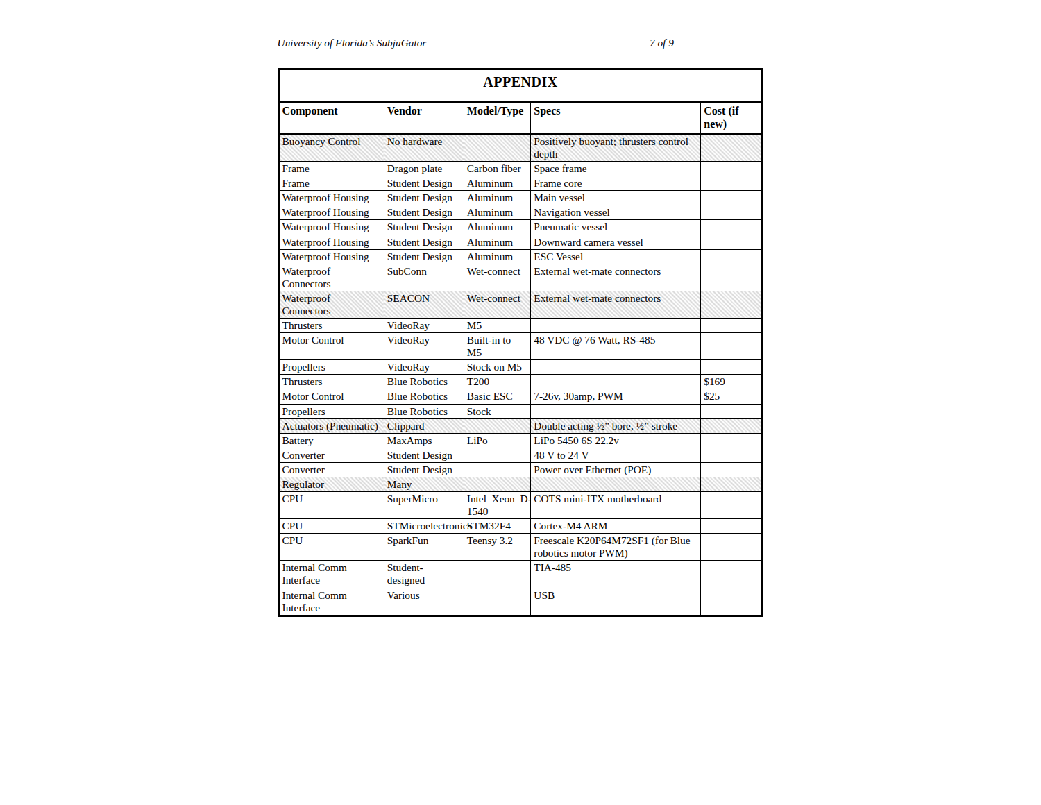University of Florida’s SubjuGator
7 of 9
| APPENDIX |
| --- |
| Component | Vendor | Model/Type | Specs | Cost (if new) |
| Buoyancy Control | No hardware | | Positively buoyant; thrusters control depth | |
| Frame | Dragon plate | Carbon fiber | Space frame | |
| Frame | Student Design | Aluminum | Frame core | |
| Waterproof Housing | Student Design | Aluminum | Main vessel | |
| Waterproof Housing | Student Design | Aluminum | Navigation vessel | |
| Waterproof Housing | Student Design | Aluminum | Pneumatic vessel | |
| Waterproof Housing | Student Design | Aluminum | Downward camera vessel | |
| Waterproof Housing | Student Design | Aluminum | ESC Vessel | |
| Waterproof Connectors | SubConn | Wet-connect | External wet-mate connectors | |
| Waterproof Connectors | SEACON | Wet-connect | External wet-mate connectors | |
| Thrusters | VideoRay | M5 | | |
| Motor Control | VideoRay | Built-in to M5 | 48 VDC @ 76 Watt, RS-485 | |
| Propellers | VideoRay | Stock on M5 | | |
| Thrusters | Blue Robotics | T200 | | $169 |
| Motor Control | Blue Robotics | Basic ESC | 7-26v, 30amp, PWM | $25 |
| Propellers | Blue Robotics | Stock | | |
| Actuators (Pneumatic) | Clippard | | Double acting ½” bore, ½” stroke | |
| Battery | MaxAmps | LiPo | LiPo 5450 6S 22.2v | |
| Converter | Student Design | | 48 V to 24 V | |
| Converter | Student Design | | Power over Ethernet (POE) | |
| Regulator | Many | | | |
| CPU | SuperMicro | Intel Xeon D-1540 | COTS mini-ITX motherboard | |
| CPU | STMicroelectronics | STM32F4 | Cortex-M4 ARM | |
| CPU | SparkFun | Teensy 3.2 | Freescale K20P64M72SF1 (for Blue robotics motor PWM) | |
| Internal Comm Interface | Student-designed | | TIA-485 | |
| Internal Comm Interface | Various | | USB | |